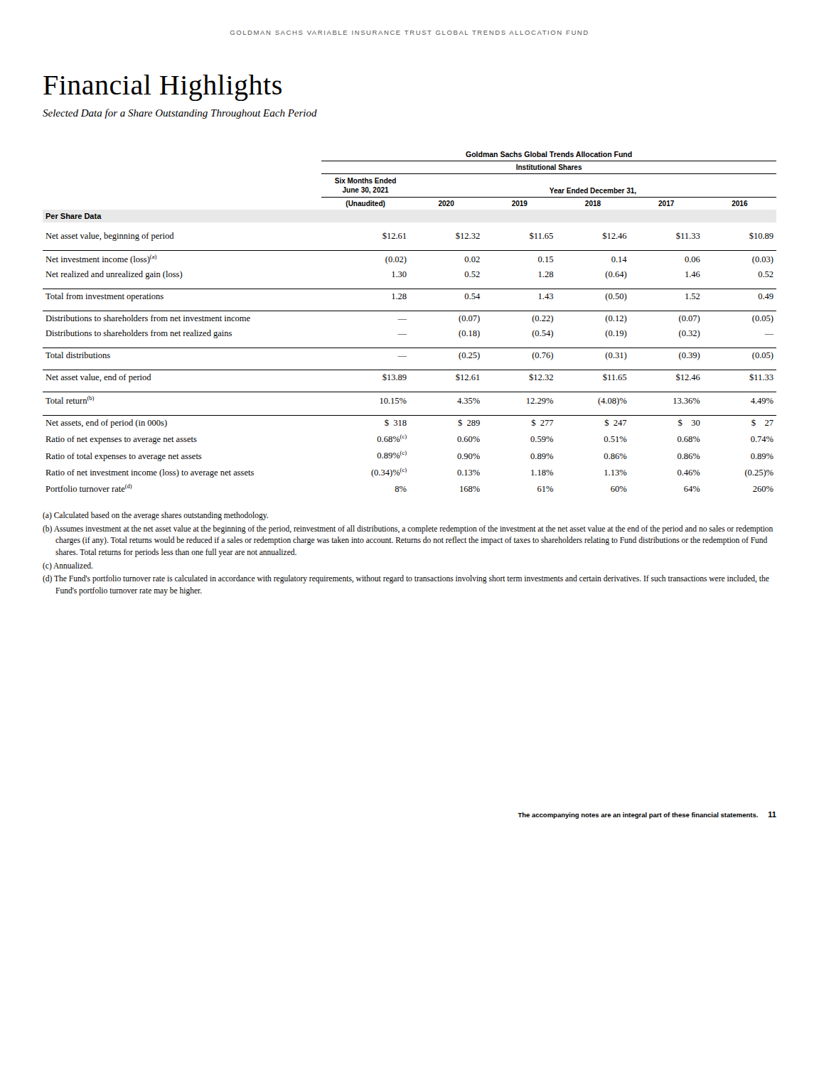GOLDMAN SACHS VARIABLE INSURANCE TRUST GLOBAL TRENDS ALLOCATION FUND
Financial Highlights
Selected Data for a Share Outstanding Throughout Each Period
| | Goldman Sachs Global Trends Allocation Fund |
| --- | --- |
| | Institutional Shares |
| | Six Months Ended June 30, 2021 | Year Ended December 31, |
| | (Unaudited) | 2020 | 2019 | 2018 | 2017 | 2016 |
| Per Share Data |
| Net asset value, beginning of period | $12.61 | $12.32 | $11.65 | $12.46 | $11.33 | $10.89 |
| Net investment income (loss) (a) | (0.02) | 0.02 | 0.15 | 0.14 | 0.06 | (0.03) |
| Net realized and unrealized gain (loss) | 1.30 | 0.52 | 1.28 | (0.64) | 1.46 | 0.52 |
| Total from investment operations | 1.28 | 0.54 | 1.43 | (0.50) | 1.52 | 0.49 |
| Distributions to shareholders from net investment income | — | (0.07) | (0.22) | (0.12) | (0.07) | (0.05) |
| Distributions to shareholders from net realized gains | — | (0.18) | (0.54) | (0.19) | (0.32) | — |
| Total distributions | — | (0.25) | (0.76) | (0.31) | (0.39) | (0.05) |
| Net asset value, end of period | $13.89 | $12.61 | $12.32 | $11.65 | $12.46 | $11.33 |
| Total return (b) | 10.15% | 4.35% | 12.29% | (4.08)% | 13.36% | 4.49% |
| Net assets, end of period (in 000s) | $ 318 | $ 289 | $ 277 | $ 247 | $ 30 | $ 27 |
| Ratio of net expenses to average net assets | 0.68% (c) | 0.60% | 0.59% | 0.51% | 0.68% | 0.74% |
| Ratio of total expenses to average net assets | 0.89% (c) | 0.90% | 0.89% | 0.86% | 0.86% | 0.89% |
| Ratio of net investment income (loss) to average net assets | (0.34)% (c) | 0.13% | 1.18% | 1.13% | 0.46% | (0.25)% |
| Portfolio turnover rate (d) | 8% | 168% | 61% | 60% | 64% | 260% |
(a) Calculated based on the average shares outstanding methodology.
(b) Assumes investment at the net asset value at the beginning of the period, reinvestment of all distributions, a complete redemption of the investment at the net asset value at the end of the period and no sales or redemption charges (if any). Total returns would be reduced if a sales or redemption charge was taken into account. Returns do not reflect the impact of taxes to shareholders relating to Fund distributions or the redemption of Fund shares. Total returns for periods less than one full year are not annualized.
(c) Annualized.
(d) The Fund's portfolio turnover rate is calculated in accordance with regulatory requirements, without regard to transactions involving short term investments and certain derivatives. If such transactions were included, the Fund's portfolio turnover rate may be higher.
The accompanying notes are an integral part of these financial statements.11